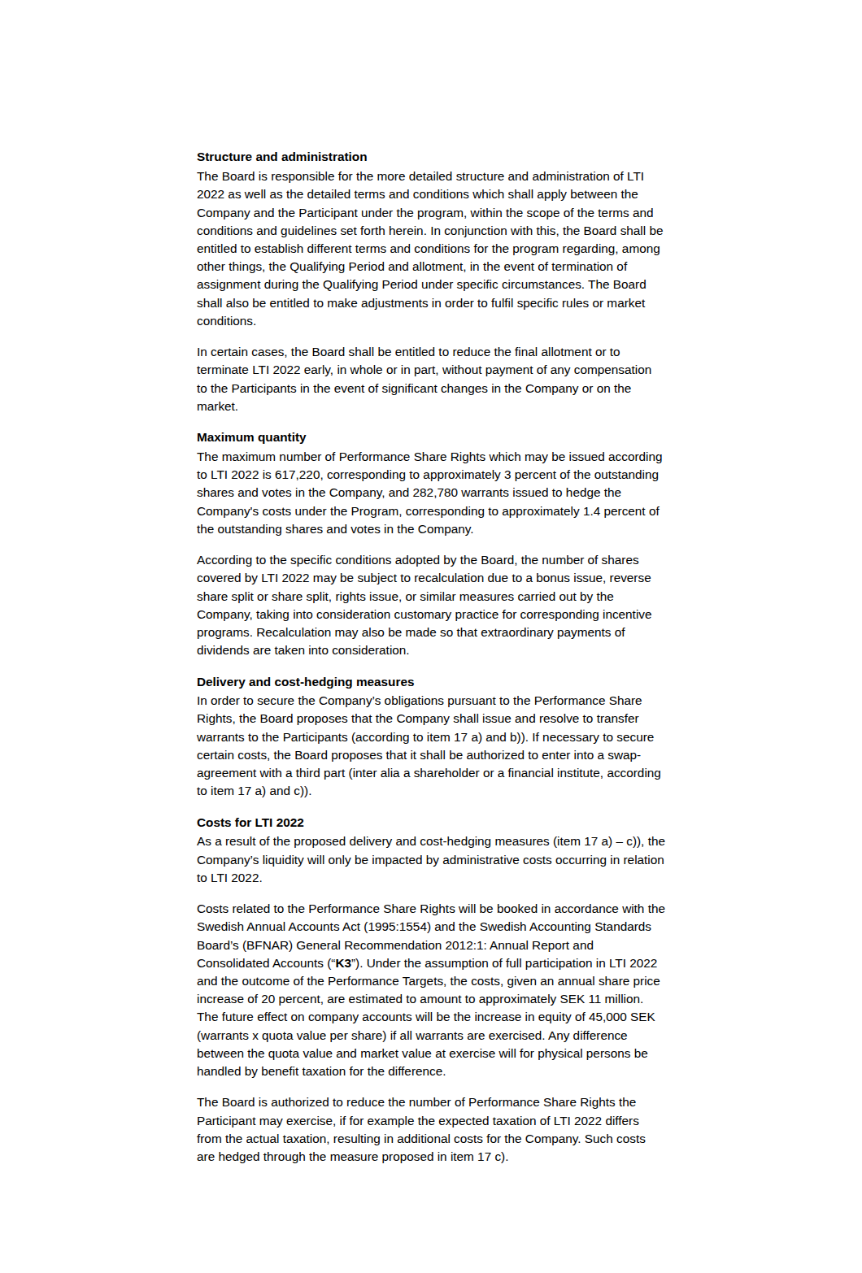Structure and administration
The Board is responsible for the more detailed structure and administration of LTI 2022 as well as the detailed terms and conditions which shall apply between the Company and the Participant under the program, within the scope of the terms and conditions and guidelines set forth herein. In conjunction with this, the Board shall be entitled to establish different terms and conditions for the program regarding, among other things, the Qualifying Period and allotment, in the event of termination of assignment during the Qualifying Period under specific circumstances. The Board shall also be entitled to make adjustments in order to fulfil specific rules or market conditions.
In certain cases, the Board shall be entitled to reduce the final allotment or to terminate LTI 2022 early, in whole or in part, without payment of any compensation to the Participants in the event of significant changes in the Company or on the market.
Maximum quantity
The maximum number of Performance Share Rights which may be issued according to LTI 2022 is 617,220, corresponding to approximately 3 percent of the outstanding shares and votes in the Company, and 282,780 warrants issued to hedge the Company's costs under the Program, corresponding to approximately 1.4 percent of the outstanding shares and votes in the Company.
According to the specific conditions adopted by the Board, the number of shares covered by LTI 2022 may be subject to recalculation due to a bonus issue, reverse share split or share split, rights issue, or similar measures carried out by the Company, taking into consideration customary practice for corresponding incentive programs. Recalculation may also be made so that extraordinary payments of dividends are taken into consideration.
Delivery and cost-hedging measures
In order to secure the Company’s obligations pursuant to the Performance Share Rights, the Board proposes that the Company shall issue and resolve to transfer warrants to the Participants (according to item 17 a) and b)). If necessary to secure certain costs, the Board proposes that it shall be authorized to enter into a swap-agreement with a third part (inter alia a shareholder or a financial institute, according to item 17 a) and c)).
Costs for LTI 2022
As a result of the proposed delivery and cost-hedging measures (item 17 a) – c)), the Company’s liquidity will only be impacted by administrative costs occurring in relation to LTI 2022.
Costs related to the Performance Share Rights will be booked in accordance with the Swedish Annual Accounts Act (1995:1554) and the Swedish Accounting Standards Board’s (BFNAR) General Recommendation 2012:1: Annual Report and Consolidated Accounts (“K3”). Under the assumption of full participation in LTI 2022 and the outcome of the Performance Targets, the costs, given an annual share price increase of 20 percent, are estimated to amount to approximately SEK 11 million. The future effect on company accounts will be the increase in equity of 45,000 SEK (warrants x quota value per share) if all warrants are exercised. Any difference between the quota value and market value at exercise will for physical persons be handled by benefit taxation for the difference.
The Board is authorized to reduce the number of Performance Share Rights the Participant may exercise, if for example the expected taxation of LTI 2022 differs from the actual taxation, resulting in additional costs for the Company. Such costs are hedged through the measure proposed in item 17 c).